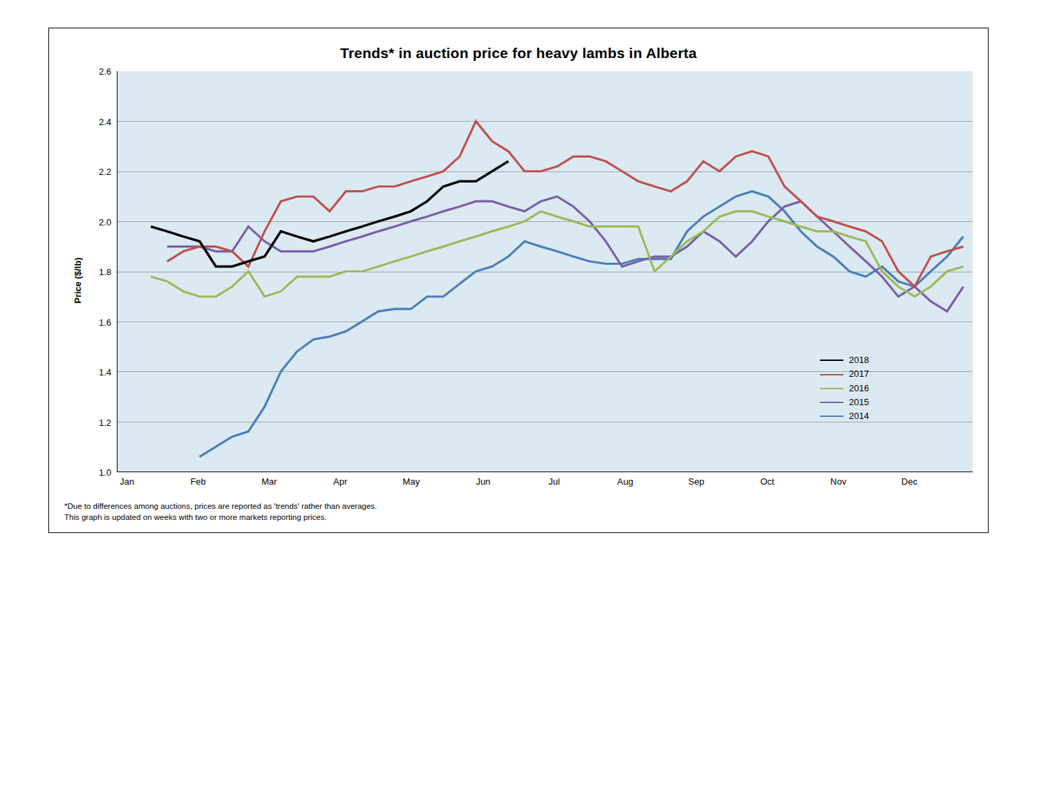Trends* in auction price for heavy lambs in Alberta
Price ($/lb)
2.6
2.4
2.2
2.0
1.8
1.6
1.4
1.2
1.0
2018
2017
2016
2015
2014
Jan Feb Mar Apr May Jun Jul Aug Sep Oct Nov Dec
*Due to differences among auctions, prices are reported as 'trends' rather than averages.
This graph is updated on weeks with two or more markets reporting prices.